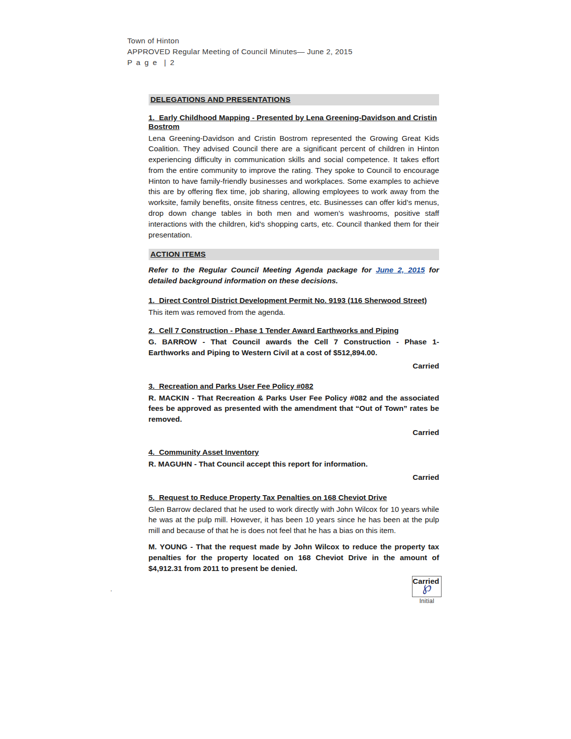Town of Hinton
APPROVED Regular Meeting of Council Minutes— June 2, 2015
P a g e | 2
DELEGATIONS AND PRESENTATIONS
1. Early Childhood Mapping - Presented by Lena Greening-Davidson and Cristin Bostrom
Lena Greening-Davidson and Cristin Bostrom represented the Growing Great Kids Coalition. They advised Council there are a significant percent of children in Hinton experiencing difficulty in communication skills and social competence. It takes effort from the entire community to improve the rating. They spoke to Council to encourage Hinton to have family-friendly businesses and workplaces. Some examples to achieve this are by offering flex time, job sharing, allowing employees to work away from the worksite, family benefits, onsite fitness centres, etc. Businesses can offer kid’s menus, drop down change tables in both men and women’s washrooms, positive staff interactions with the children, kid’s shopping carts, etc. Council thanked them for their presentation.
ACTION ITEMS
Refer to the Regular Council Meeting Agenda package for June 2, 2015 for detailed background information on these decisions.
1. Direct Control District Development Permit No. 9193 (116 Sherwood Street)
This item was removed from the agenda.
2. Cell 7 Construction - Phase 1 Tender Award Earthworks and Piping
G. BARROW - That Council awards the Cell 7 Construction - Phase 1- Earthworks and Piping to Western Civil at a cost of $512,894.00.
Carried
3. Recreation and Parks User Fee Policy #082
R. MACKIN - That Recreation & Parks User Fee Policy #082 and the associated fees be approved as presented with the amendment that “Out of Town” rates be removed.
Carried
4. Community Asset Inventory
R. MAGUHN - That Council accept this report for information.
Carried
5. Request to Reduce Property Tax Penalties on 168 Cheviot Drive
Glen Barrow declared that he used to work directly with John Wilcox for 10 years while he was at the pulp mill. However, it has been 10 years since he has been at the pulp mill and because of that he is does not feel that he has a bias on this item.
M. YOUNG - That the request made by John Wilcox to reduce the property tax penalties for the property located on 168 Cheviot Drive in the amount of $4,912.31 from 2011 to present be denied.
Carried
'
℘
Initial